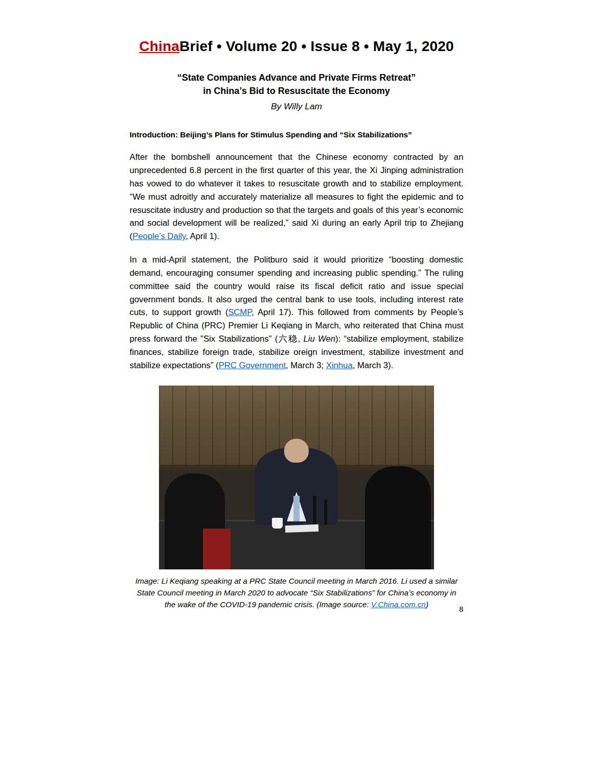China Brief • Volume 20 • Issue 8 • May 1, 2020
“State Companies Advance and Private Firms Retreat”
in China’s Bid to Resuscitate the Economy
By Willy Lam
Introduction: Beijing’s Plans for Stimulus Spending and “Six Stabilizations”
After the bombshell announcement that the Chinese economy contracted by an unprecedented 6.8 percent in the first quarter of this year, the Xi Jinping administration has vowed to do whatever it takes to resuscitate growth and to stabilize employment. “We must adroitly and accurately materialize all measures to fight the epidemic and to resuscitate industry and production so that the targets and goals of this year’s economic and social development will be realized,” said Xi during an early April trip to Zhejiang (People’s Daily, April 1).
In a mid-April statement, the Politburo said it would prioritize “boosting domestic demand, encouraging consumer spending and increasing public spending.” The ruling committee said the country would raise its fiscal deficit ratio and issue special government bonds. It also urged the central bank to use tools, including interest rate cuts, to support growth (SCMP, April 17). This followed from comments by People’s Republic of China (PRC) Premier Li Keqiang in March, who reiterated that China must press forward the "Six Stabilizations" (六稳, Liu Wen): “stabilize employment, stabilize finances, stabilize foreign trade, stabilize oreign investment, stabilize investment and stabilize expectations” (PRC Government, March 3; Xinhua, March 3).
Image: Li Keqiang speaking at a PRC State Council meeting in March 2016. Li used a similar State Council meeting in March 2020 to advocate “Six Stabilizations” for China’s economy in the wake of the COVID-19 pandemic crisis. (Image source: V.China.com.cn)
8